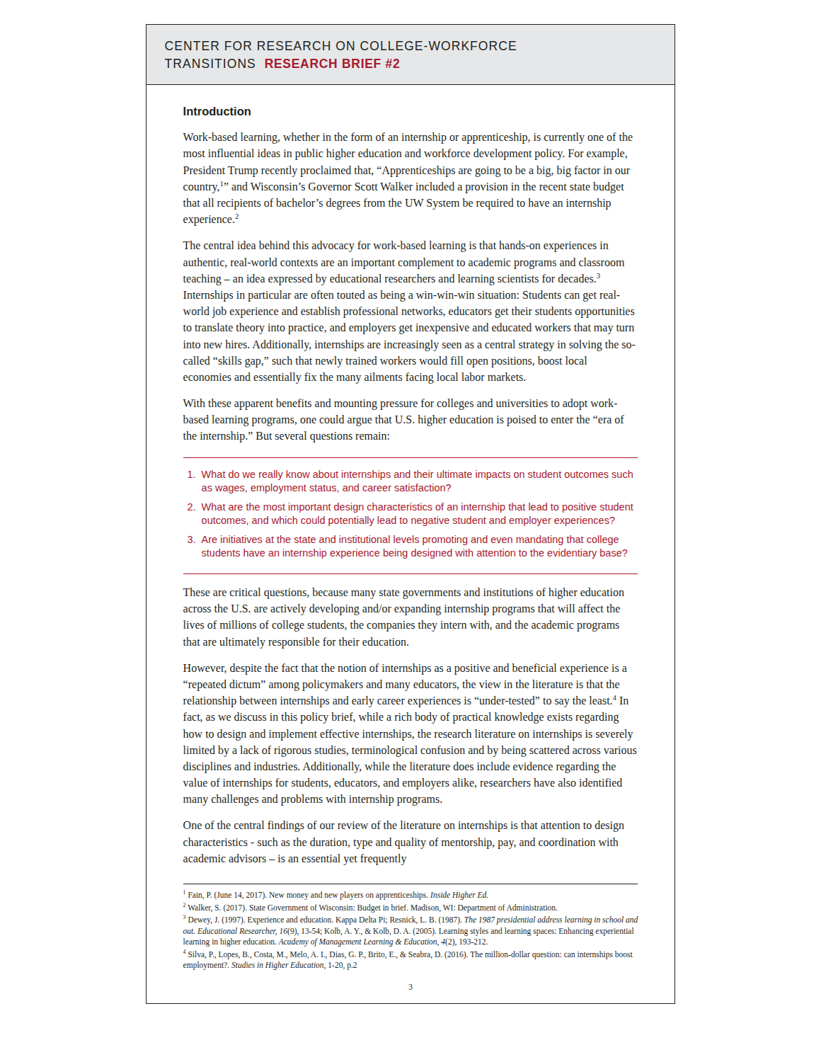Center for Research on College-Workforce Transitions Research Brief #2
Introduction
Work-based learning, whether in the form of an internship or apprenticeship, is currently one of the most influential ideas in public higher education and workforce development policy. For example, President Trump recently proclaimed that, “Apprenticeships are going to be a big, big factor in our country,1” and Wisconsin’s Governor Scott Walker included a provision in the recent state budget that all recipients of bachelor’s degrees from the UW System be required to have an internship experience.2
The central idea behind this advocacy for work-based learning is that hands-on experiences in authentic, real-world contexts are an important complement to academic programs and classroom teaching – an idea expressed by educational researchers and learning scientists for decades.3 Internships in particular are often touted as being a win-win-win situation: Students can get real-world job experience and establish professional networks, educators get their students opportunities to translate theory into practice, and employers get inexpensive and educated workers that may turn into new hires. Additionally, internships are increasingly seen as a central strategy in solving the so-called “skills gap,” such that newly trained workers would fill open positions, boost local economies and essentially fix the many ailments facing local labor markets.
With these apparent benefits and mounting pressure for colleges and universities to adopt work-based learning programs, one could argue that U.S. higher education is poised to enter the “era of the internship.” But several questions remain:
What do we really know about internships and their ultimate impacts on student outcomes such as wages, employment status, and career satisfaction?
What are the most important design characteristics of an internship that lead to positive student outcomes, and which could potentially lead to negative student and employer experiences?
Are initiatives at the state and institutional levels promoting and even mandating that college students have an internship experience being designed with attention to the evidentiary base?
These are critical questions, because many state governments and institutions of higher education across the U.S. are actively developing and/or expanding internship programs that will affect the lives of millions of college students, the companies they intern with, and the academic programs that are ultimately responsible for their education.
However, despite the fact that the notion of internships as a positive and beneficial experience is a “repeated dictum” among policymakers and many educators, the view in the literature is that the relationship between internships and early career experiences is “under-tested” to say the least.4 In fact, as we discuss in this policy brief, while a rich body of practical knowledge exists regarding how to design and implement effective internships, the research literature on internships is severely limited by a lack of rigorous studies, terminological confusion and by being scattered across various disciplines and industries. Additionally, while the literature does include evidence regarding the value of internships for students, educators, and employers alike, researchers have also identified many challenges and problems with internship programs.
One of the central findings of our review of the literature on internships is that attention to design characteristics - such as the duration, type and quality of mentorship, pay, and coordination with academic advisors – is an essential yet frequently
1 Fain, P. (June 14, 2017). New money and new players on apprenticeships. Inside Higher Ed.
2 Walker, S. (2017). State Government of Wisconsin: Budget in brief. Madison, WI: Department of Administration.
3 Dewey, J. (1997). Experience and education. Kappa Delta Pi; Resnick, L. B. (1987). The 1987 presidential address learning in school and out. Educational Researcher, 16(9), 13-54; Kolb, A. Y., & Kolb, D. A. (2005). Learning styles and learning spaces: Enhancing experiential learning in higher education. Academy of Management Learning & Education, 4(2), 193-212.
4 Silva, P., Lopes, B., Costa, M., Melo, A. I., Dias, G. P., Brito, E., & Seabra, D. (2016). The million-dollar question: can internships boost employment?. Studies in Higher Education, 1-20, p.2
3